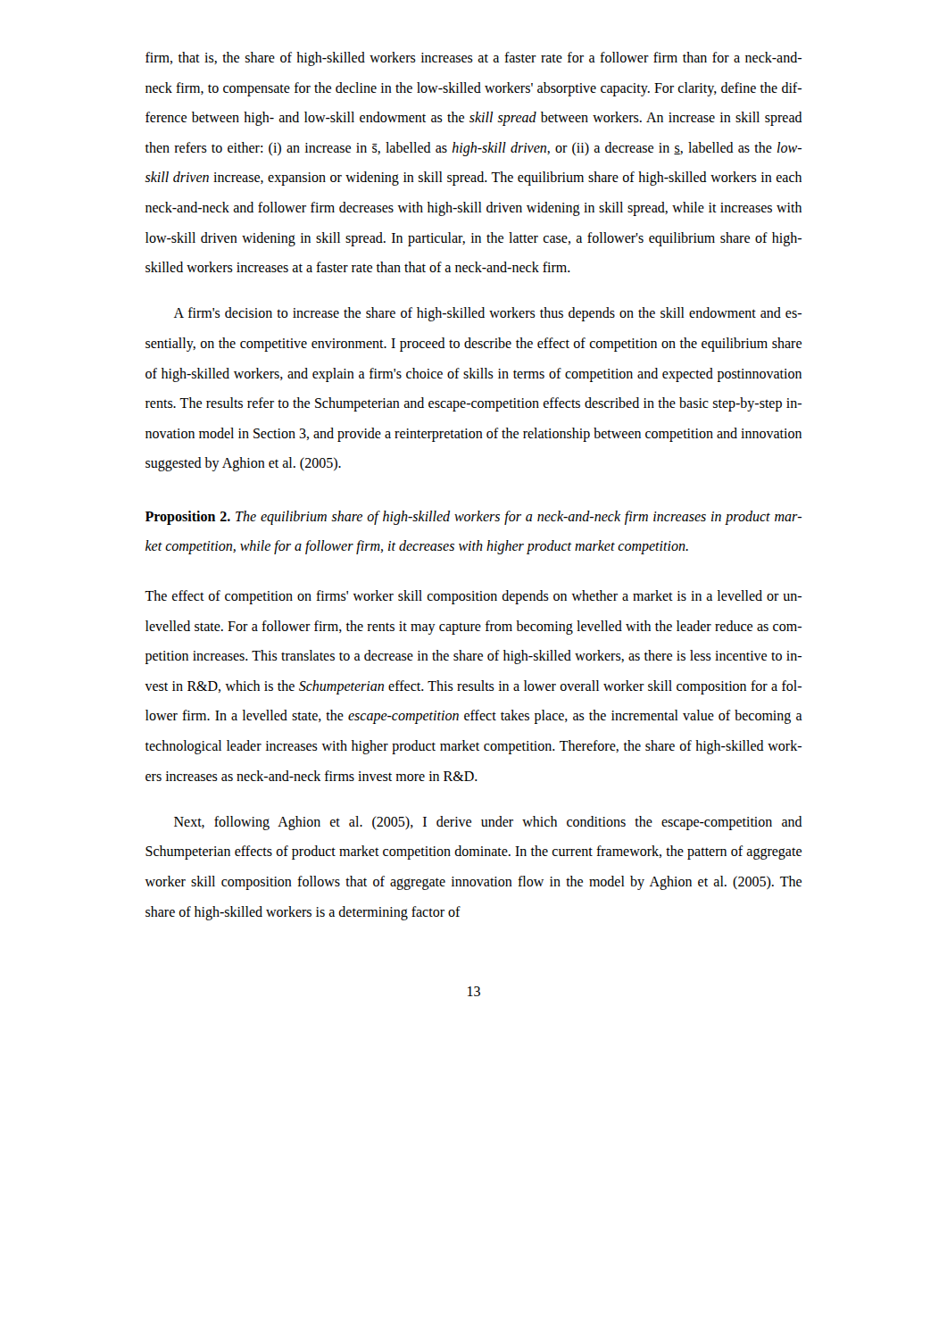firm, that is, the share of high-skilled workers increases at a faster rate for a follower firm than for a neck-and-neck firm, to compensate for the decline in the low-skilled workers' absorptive capacity. For clarity, define the difference between high- and low-skill endowment as the skill spread between workers. An increase in skill spread then refers to either: (i) an increase in s̄, labelled as high-skill driven, or (ii) a decrease in s, labelled as the low-skill driven increase, expansion or widening in skill spread. The equilibrium share of high-skilled workers in each neck-and-neck and follower firm decreases with high-skill driven widening in skill spread, while it increases with low-skill driven widening in skill spread. In particular, in the latter case, a follower's equilibrium share of high-skilled workers increases at a faster rate than that of a neck-and-neck firm.
A firm's decision to increase the share of high-skilled workers thus depends on the skill endowment and essentially, on the competitive environment. I proceed to describe the effect of competition on the equilibrium share of high-skilled workers, and explain a firm's choice of skills in terms of competition and expected postinnovation rents. The results refer to the Schumpeterian and escape-competition effects described in the basic step-by-step innovation model in Section 3, and provide a reinterpretation of the relationship between competition and innovation suggested by Aghion et al. (2005).
Proposition 2. The equilibrium share of high-skilled workers for a neck-and-neck firm increases in product market competition, while for a follower firm, it decreases with higher product market competition.
The effect of competition on firms' worker skill composition depends on whether a market is in a levelled or unlevelled state. For a follower firm, the rents it may capture from becoming levelled with the leader reduce as competition increases. This translates to a decrease in the share of high-skilled workers, as there is less incentive to invest in R&D, which is the Schumpeterian effect. This results in a lower overall worker skill composition for a follower firm. In a levelled state, the escape-competition effect takes place, as the incremental value of becoming a technological leader increases with higher product market competition. Therefore, the share of high-skilled workers increases as neck-and-neck firms invest more in R&D.
Next, following Aghion et al. (2005), I derive under which conditions the escape-competition and Schumpeterian effects of product market competition dominate. In the current framework, the pattern of aggregate worker skill composition follows that of aggregate innovation flow in the model by Aghion et al. (2005). The share of high-skilled workers is a determining factor of
13